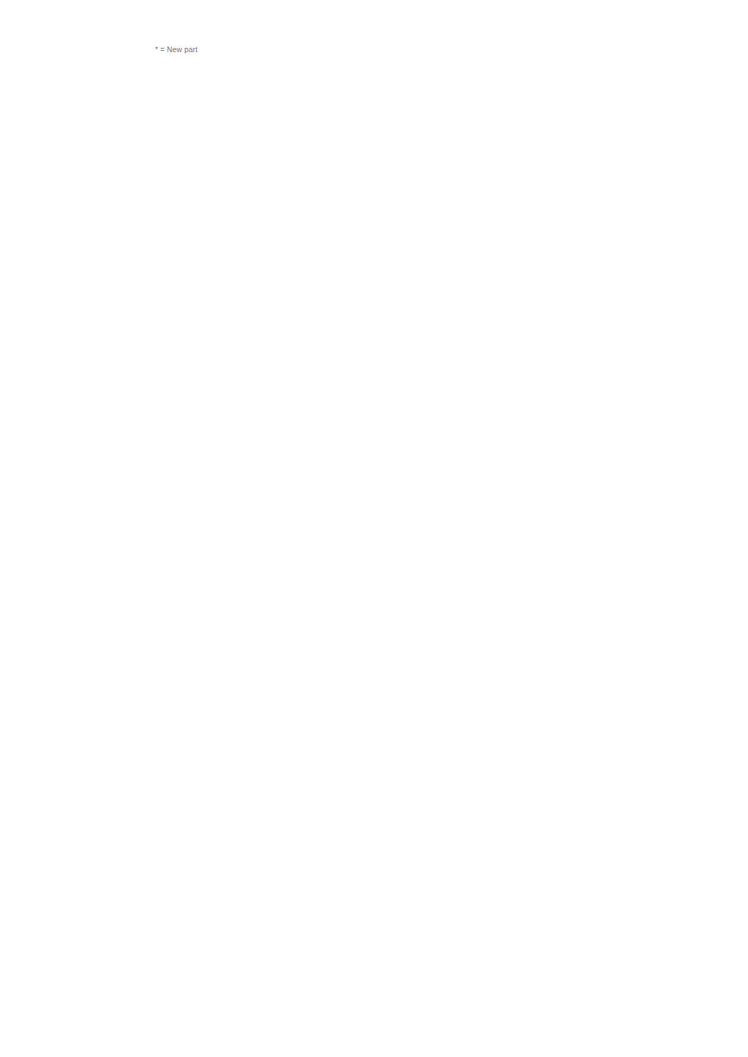* = New part